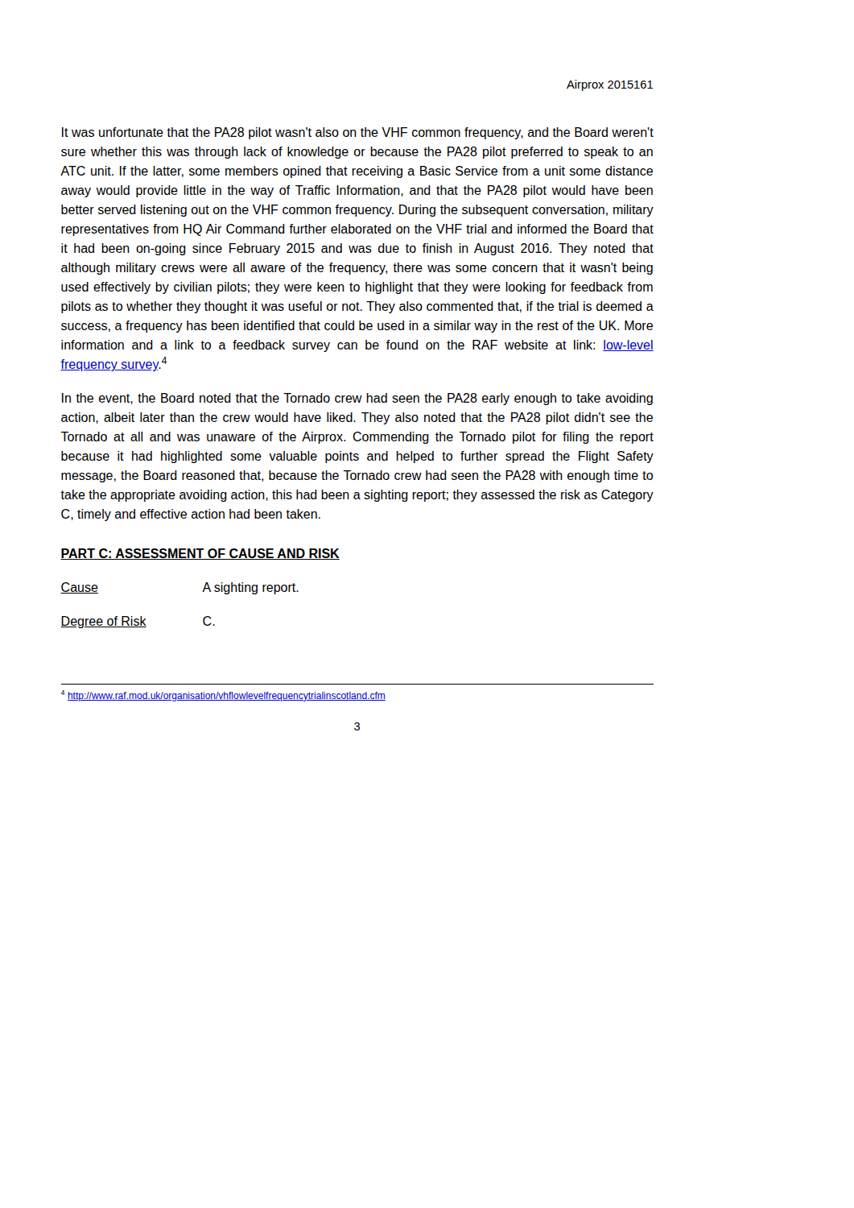Airprox 2015161
It was unfortunate that the PA28 pilot wasn't also on the VHF common frequency, and the Board weren't sure whether this was through lack of knowledge or because the PA28 pilot preferred to speak to an ATC unit. If the latter, some members opined that receiving a Basic Service from a unit some distance away would provide little in the way of Traffic Information, and that the PA28 pilot would have been better served listening out on the VHF common frequency. During the subsequent conversation, military representatives from HQ Air Command further elaborated on the VHF trial and informed the Board that it had been on-going since February 2015 and was due to finish in August 2016. They noted that although military crews were all aware of the frequency, there was some concern that it wasn't being used effectively by civilian pilots; they were keen to highlight that they were looking for feedback from pilots as to whether they thought it was useful or not. They also commented that, if the trial is deemed a success, a frequency has been identified that could be used in a similar way in the rest of the UK. More information and a link to a feedback survey can be found on the RAF website at link: low-level frequency survey.4
In the event, the Board noted that the Tornado crew had seen the PA28 early enough to take avoiding action, albeit later than the crew would have liked. They also noted that the PA28 pilot didn't see the Tornado at all and was unaware of the Airprox. Commending the Tornado pilot for filing the report because it had highlighted some valuable points and helped to further spread the Flight Safety message, the Board reasoned that, because the Tornado crew had seen the PA28 with enough time to take the appropriate avoiding action, this had been a sighting report; they assessed the risk as Category C, timely and effective action had been taken.
PART C: ASSESSMENT OF CAUSE AND RISK
| Cause | A sighting report. |
| Degree of Risk | C. |
4 http://www.raf.mod.uk/organisation/vhflowlevelfrequencytrialinscotland.cfm
3